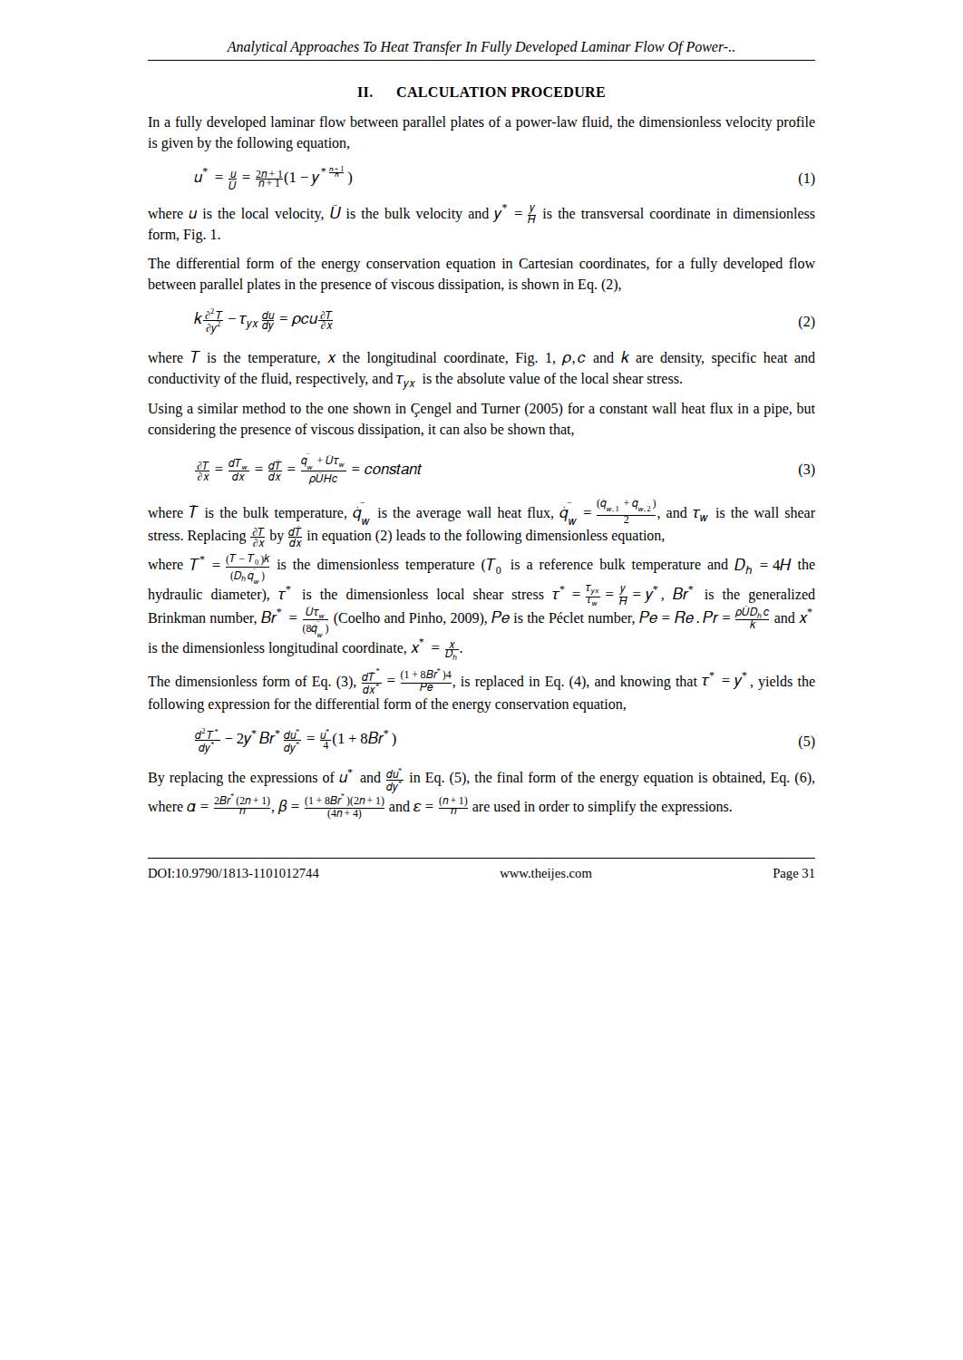Analytical Approaches To Heat Transfer In Fully Developed Laminar Flow Of Power-..
II. CALCULATION PROCEDURE
In a fully developed laminar flow between parallel plates of a power-law fluid, the dimensionless velocity profile is given by the following equation,
u* = uU‾ = 2n+1n+1 ( 1− y *n+1n )
(1)
where u is the local velocity, U‾ is the bulk velocity and y*=yH is the transversal coordinate in dimensionless form, Fig. 1.
The differential form of the energy conservation equation in Cartesian coordinates, for a fully developed flow between parallel plates in the presence of viscous dissipation, is shown in Eq. (2),
k ∂2T∂y2 − τyx dudy = ρcu ∂T∂x
(2)
where T is the temperature, x the longitudinal coordinate, Fig. 1, ρ,c and k are density, specific heat and conductivity of the fluid, respectively, and τyx is the absolute value of the local shear stress.
Using a similar method to the one shown in Çengel and Turner (2005) for a constant wall heat flux in a pipe, but considering the presence of viscous dissipation, it can also be shown that,
∂T∂x = dTwdx = dT‾dx = q̇w‾+U‾τw ρU‾Hc = constant
(3)
where T‾ is the bulk temperature, q̇w‾ is the average wall heat flux, q̇w‾=(q̇w,1+q̇w,2)2, and τw is the wall shear stress. Replacing ∂T∂x by dT‾dx in equation (2) leads to the following dimensionless equation,
where T*=(T−T0)k(Dhq̇w‾) is the dimensionless temperature (T0 is a reference bulk temperature and Dh=4H the hydraulic diameter), τ* is the dimensionless local shear stress τ*=τyxτw=yH=y*, Br* is the generalized Brinkman number, Br*=U‾τw(8q̇w‾) (Coelho and Pinho, 2009), Pe is the Péclet number, Pe=Re.Pr=ρU‾Dhck and x* is the dimensionless longitudinal coordinate, x*=xDh.
The dimensionless form of Eq. (3), dT‾*dx*=(1+8Br*)4Pe, is replaced in Eq. (4), and knowing that τ*=y*, yields the following expression for the differential form of the energy conservation equation,
d2T* dy* − 2y*Br* du*dy* = u*4 (1+8Br*)
(5)
By replacing the expressions of u* and du*dy* in Eq. (5), the final form of the energy equation is obtained, Eq. (6), where α=2Br*(2n+1)n, β=(1+8Br*)(2n+1)(4n+4) and ε=(n+1)n are used in order to simplify the expressions.
DOI:10.9790/1813-1101012744 www.theijes.com Page 31